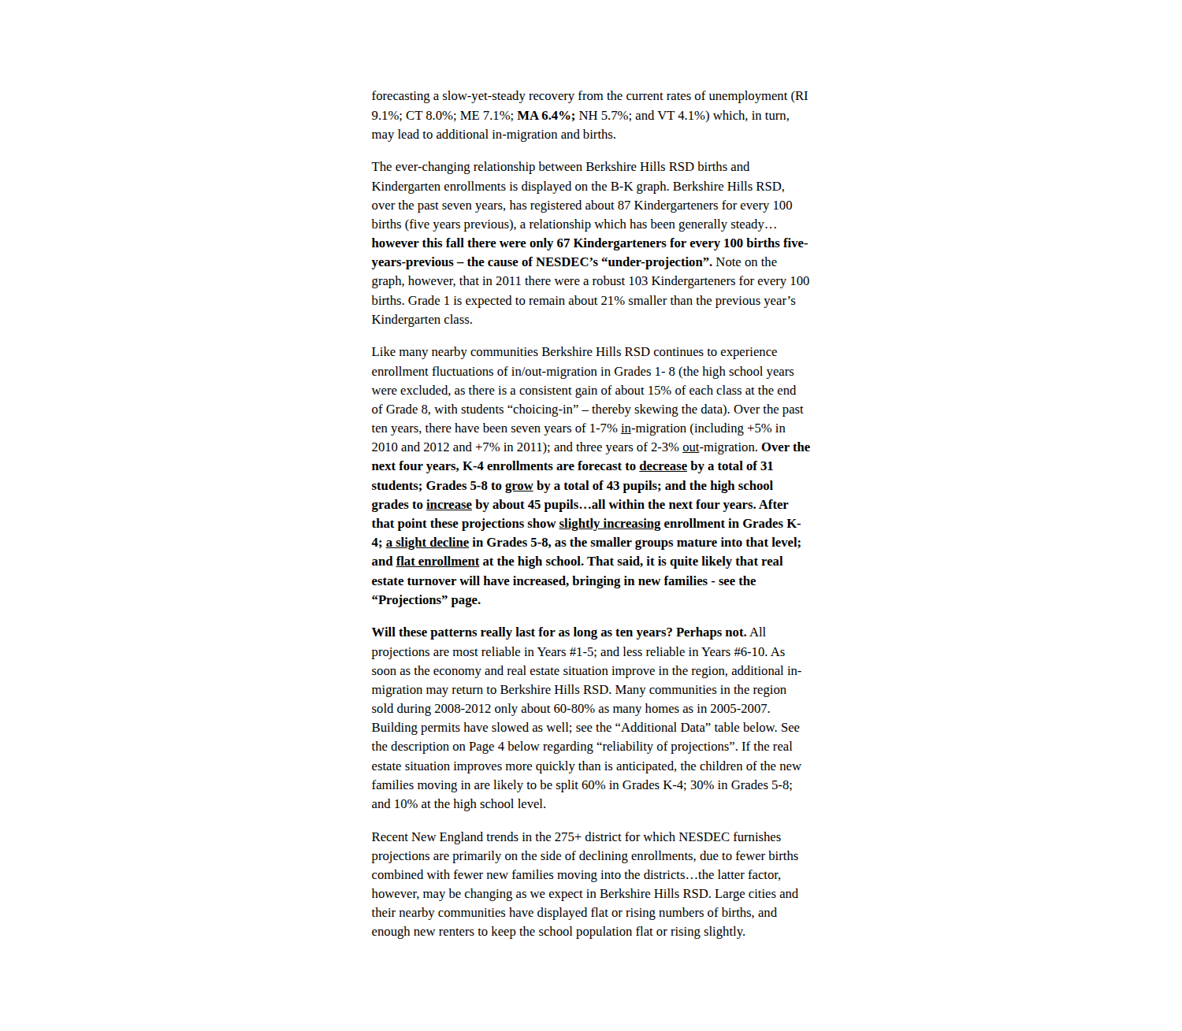forecasting a slow-yet-steady recovery from the current rates of unemployment (RI 9.1%; CT 8.0%; ME 7.1%; MA 6.4%; NH 5.7%; and VT 4.1%) which, in turn, may lead to additional in-migration and births.
The ever-changing relationship between Berkshire Hills RSD births and Kindergarten enrollments is displayed on the B-K graph. Berkshire Hills RSD, over the past seven years, has registered about 87 Kindergarteners for every 100 births (five years previous), a relationship which has been generally steady…however this fall there were only 67 Kindergarteners for every 100 births five-years-previous – the cause of NESDEC’s “under-projection”. Note on the graph, however, that in 2011 there were a robust 103 Kindergarteners for every 100 births. Grade 1 is expected to remain about 21% smaller than the previous year’s Kindergarten class.
Like many nearby communities Berkshire Hills RSD continues to experience enrollment fluctuations of in/out-migration in Grades 1- 8 (the high school years were excluded, as there is a consistent gain of about 15% of each class at the end of Grade 8, with students “choicing-in” – thereby skewing the data). Over the past ten years, there have been seven years of 1-7% in-migration (including +5% in 2010 and 2012 and +7% in 2011); and three years of 2-3% out-migration. Over the next four years, K-4 enrollments are forecast to decrease by a total of 31 students; Grades 5-8 to grow by a total of 43 pupils; and the high school grades to increase by about 45 pupils…all within the next four years. After that point these projections show slightly increasing enrollment in Grades K-4; a slight decline in Grades 5-8, as the smaller groups mature into that level; and flat enrollment at the high school. That said, it is quite likely that real estate turnover will have increased, bringing in new families - see the “Projections” page.
Will these patterns really last for as long as ten years? Perhaps not. All projections are most reliable in Years #1-5; and less reliable in Years #6-10. As soon as the economy and real estate situation improve in the region, additional in-migration may return to Berkshire Hills RSD. Many communities in the region sold during 2008-2012 only about 60-80% as many homes as in 2005-2007. Building permits have slowed as well; see the “Additional Data” table below. See the description on Page 4 below regarding “reliability of projections”. If the real estate situation improves more quickly than is anticipated, the children of the new families moving in are likely to be split 60% in Grades K-4; 30% in Grades 5-8; and 10% at the high school level.
Recent New England trends in the 275+ district for which NESDEC furnishes projections are primarily on the side of declining enrollments, due to fewer births combined with fewer new families moving into the districts…the latter factor, however, may be changing as we expect in Berkshire Hills RSD. Large cities and their nearby communities have displayed flat or rising numbers of births, and enough new renters to keep the school population flat or rising slightly.